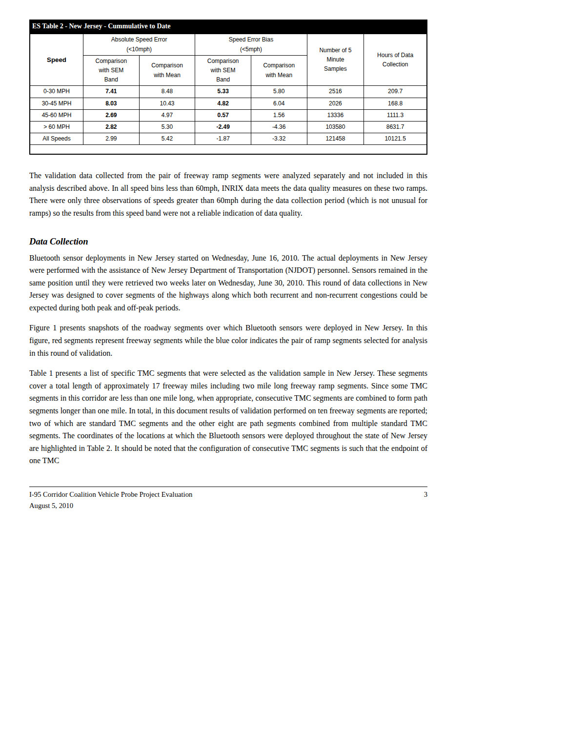ES Table 2 - New Jersey - Cummulative to Date
| Speed | Absolute Speed Error (<10mph) | Speed Error Bias (<5mph) | Number of 5 Minute Samples | Hours of Data Collection |
| --- | --- | --- | --- | --- |
| Comparison with SEM Band | Comparison with Mean | Comparison with SEM Band | Comparison with Mean |
| 0-30 MPH | 7.41 | 8.48 | 5.33 | 5.80 | 2516 | 209.7 |
| 30-45 MPH | 8.03 | 10.43 | 4.82 | 6.04 | 2026 | 168.8 |
| 45-60 MPH | 2.69 | 4.97 | 0.57 | 1.56 | 13336 | 1111.3 |
| > 60 MPH | 2.82 | 5.30 | -2.49 | -4.36 | 103580 | 8631.7 |
| All Speeds | 2.99 | 5.42 | -1.87 | -3.32 | 121458 | 10121.5 |
The validation data collected from the pair of freeway ramp segments were analyzed separately and not included in this analysis described above. In all speed bins less than 60mph, INRIX data meets the data quality measures on these two ramps. There were only three observations of speeds greater than 60mph during the data collection period (which is not unusual for ramps) so the results from this speed band were not a reliable indication of data quality.
Data Collection
Bluetooth sensor deployments in New Jersey started on Wednesday, June 16, 2010. The actual deployments in New Jersey were performed with the assistance of New Jersey Department of Transportation (NJDOT) personnel. Sensors remained in the same position until they were retrieved two weeks later on Wednesday, June 30, 2010. This round of data collections in New Jersey was designed to cover segments of the highways along which both recurrent and non-recurrent congestions could be expected during both peak and off-peak periods.
Figure 1 presents snapshots of the roadway segments over which Bluetooth sensors were deployed in New Jersey. In this figure, red segments represent freeway segments while the blue color indicates the pair of ramp segments selected for analysis in this round of validation.
Table 1 presents a list of specific TMC segments that were selected as the validation sample in New Jersey. These segments cover a total length of approximately 17 freeway miles including two mile long freeway ramp segments. Since some TMC segments in this corridor are less than one mile long, when appropriate, consecutive TMC segments are combined to form path segments longer than one mile. In total, in this document results of validation performed on ten freeway segments are reported; two of which are standard TMC segments and the other eight are path segments combined from multiple standard TMC segments. The coordinates of the locations at which the Bluetooth sensors were deployed throughout the state of New Jersey are highlighted in Table 2. It should be noted that the configuration of consecutive TMC segments is such that the endpoint of one TMC
I-95 Corridor Coalition Vehicle Probe Project Evaluation3
August 5, 2010